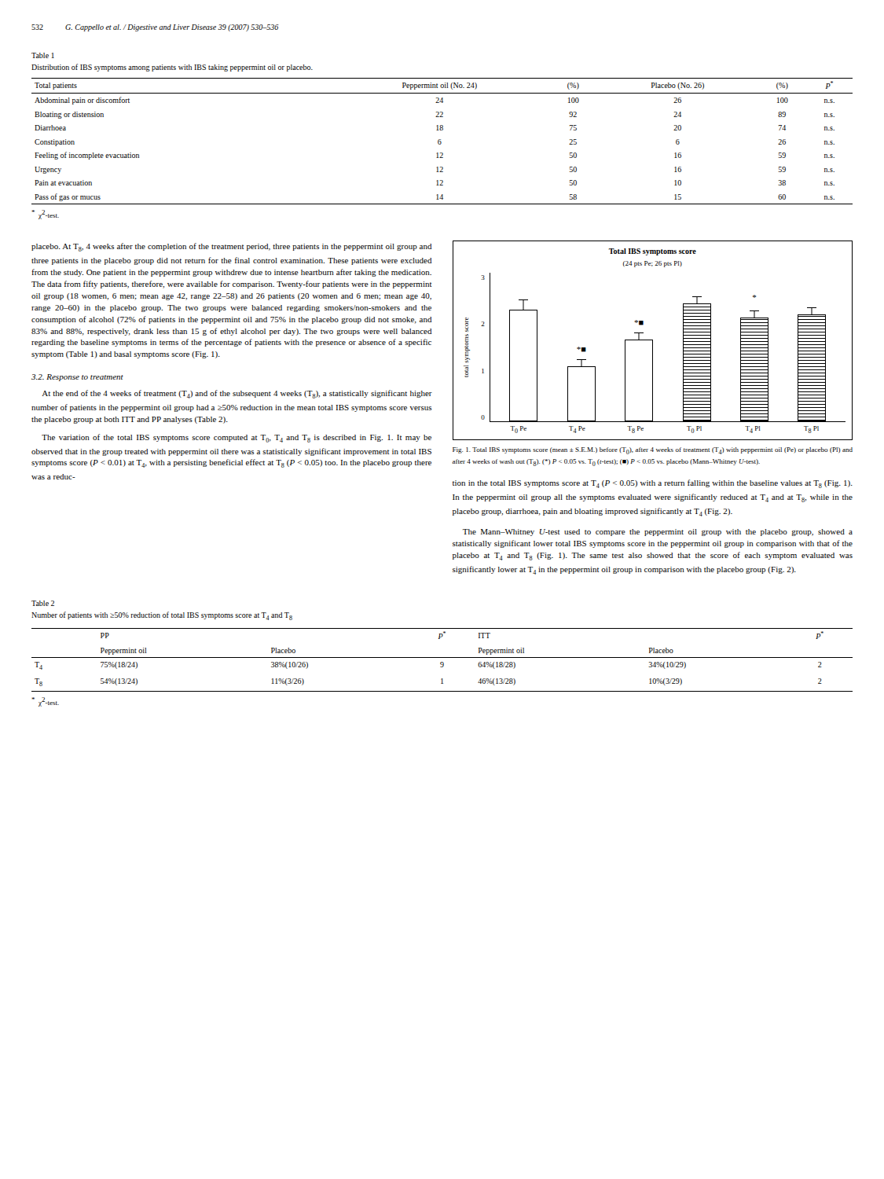532 G. Cappello et al. / Digestive and Liver Disease 39 (2007) 530–536
Table 1
Distribution of IBS symptoms among patients with IBS taking peppermint oil or placebo.
| Total patients | Peppermint oil (No. 24) | (%) | Placebo (No. 26) | (%) | P * |
| --- | --- | --- | --- | --- | --- |
| Abdominal pain or discomfort | 24 | 100 | 26 | 100 | n.s. |
| Bloating or distension | 22 | 92 | 24 | 89 | n.s. |
| Diarrhoea | 18 | 75 | 20 | 74 | n.s. |
| Constipation | 6 | 25 | 6 | 26 | n.s. |
| Feeling of incomplete evacuation | 12 | 50 | 16 | 59 | n.s. |
| Urgency | 12 | 50 | 16 | 59 | n.s. |
| Pain at evacuation | 12 | 50 | 10 | 38 | n.s. |
| Pass of gas or mucus | 14 | 58 | 15 | 60 | n.s. |
* χ2-test.
placebo. At T8, 4 weeks after the completion of the treatment period, three patients in the peppermint oil group and three patients in the placebo group did not return for the final control examination. These patients were excluded from the study. One patient in the peppermint group withdrew due to intense heartburn after taking the medication. The data from fifty patients, therefore, were available for comparison. Twenty-four patients were in the peppermint oil group (18 women, 6 men; mean age 42, range 22–58) and 26 patients (20 women and 6 men; mean age 40, range 20–60) in the placebo group. The two groups were balanced regarding smokers/non-smokers and the consumption of alcohol (72% of patients in the peppermint oil and 75% in the placebo group did not smoke, and 83% and 88%, respectively, drank less than 15 g of ethyl alcohol per day). The two groups were well balanced regarding the baseline symptoms in terms of the percentage of patients with the presence or absence of a specific symptom (Table 1) and basal symptoms score (Fig. 1).
3.2. Response to treatment
At the end of the 4 weeks of treatment (T4) and of the subsequent 4 weeks (T8), a statistically significant higher number of patients in the peppermint oil group had a ≥50% reduction in the mean total IBS symptoms score versus the placebo group at both ITT and PP analyses (Table 2).
The variation of the total IBS symptoms score computed at T0, T4 and T8 is described in Fig. 1. It may be observed that in the group treated with peppermint oil there was a statistically significant improvement in total IBS symptoms score (P < 0.01) at T4, with a persisting beneficial effect at T8 (P < 0.05) too. In the placebo group there was a reduc-
Total IBS symptoms score
(24 pts Pe; 26 pts Pl)
total symptoms score
3 2 1 0
*■
*■
*
T0 Pe T4 Pe T8 Pe T0 Pl T4 Pl T8 Pl
Fig. 1. Total IBS symptoms score (mean ± S.E.M.) before (T0), after 4 weeks of treatment (T4) with peppermint oil (Pe) or placebo (Pl) and after 4 weeks of wash out (T8). (*) P < 0.05 vs. T0 (t-test); (■) P < 0.05 vs. placebo (Mann–Whitney U-test).
tion in the total IBS symptoms score at T4 (P < 0.05) with a return falling within the baseline values at T8 (Fig. 1). In the peppermint oil group all the symptoms evaluated were significantly reduced at T4 and at T8, while in the placebo group, diarrhoea, pain and bloating improved significantly at T4 (Fig. 2).
The Mann–Whitney U-test used to compare the peppermint oil group with the placebo group, showed a statistically significant lower total IBS symptoms score in the peppermint oil group in comparison with that of the placebo at T4 and T8 (Fig. 1). The same test also showed that the score of each symptom evaluated was significantly lower at T4 in the peppermint oil group in comparison with the placebo group (Fig. 2).
Table 2
Number of patients with ≥50% reduction of total IBS symptoms score at T4 and T8
| | PP | P * | ITT | P * |
| --- | --- | --- | --- | --- |
| | Peppermint oil | Placebo | | Peppermint oil | Placebo | |
| T 4 | 75%(18/24) | 38%(10/26) | 9 | 64%(18/28) | 34%(10/29) | 2 |
| T 8 | 54%(13/24) | 11%(3/26) | 1 | 46%(13/28) | 10%(3/29) | 2 |
* χ2-test.